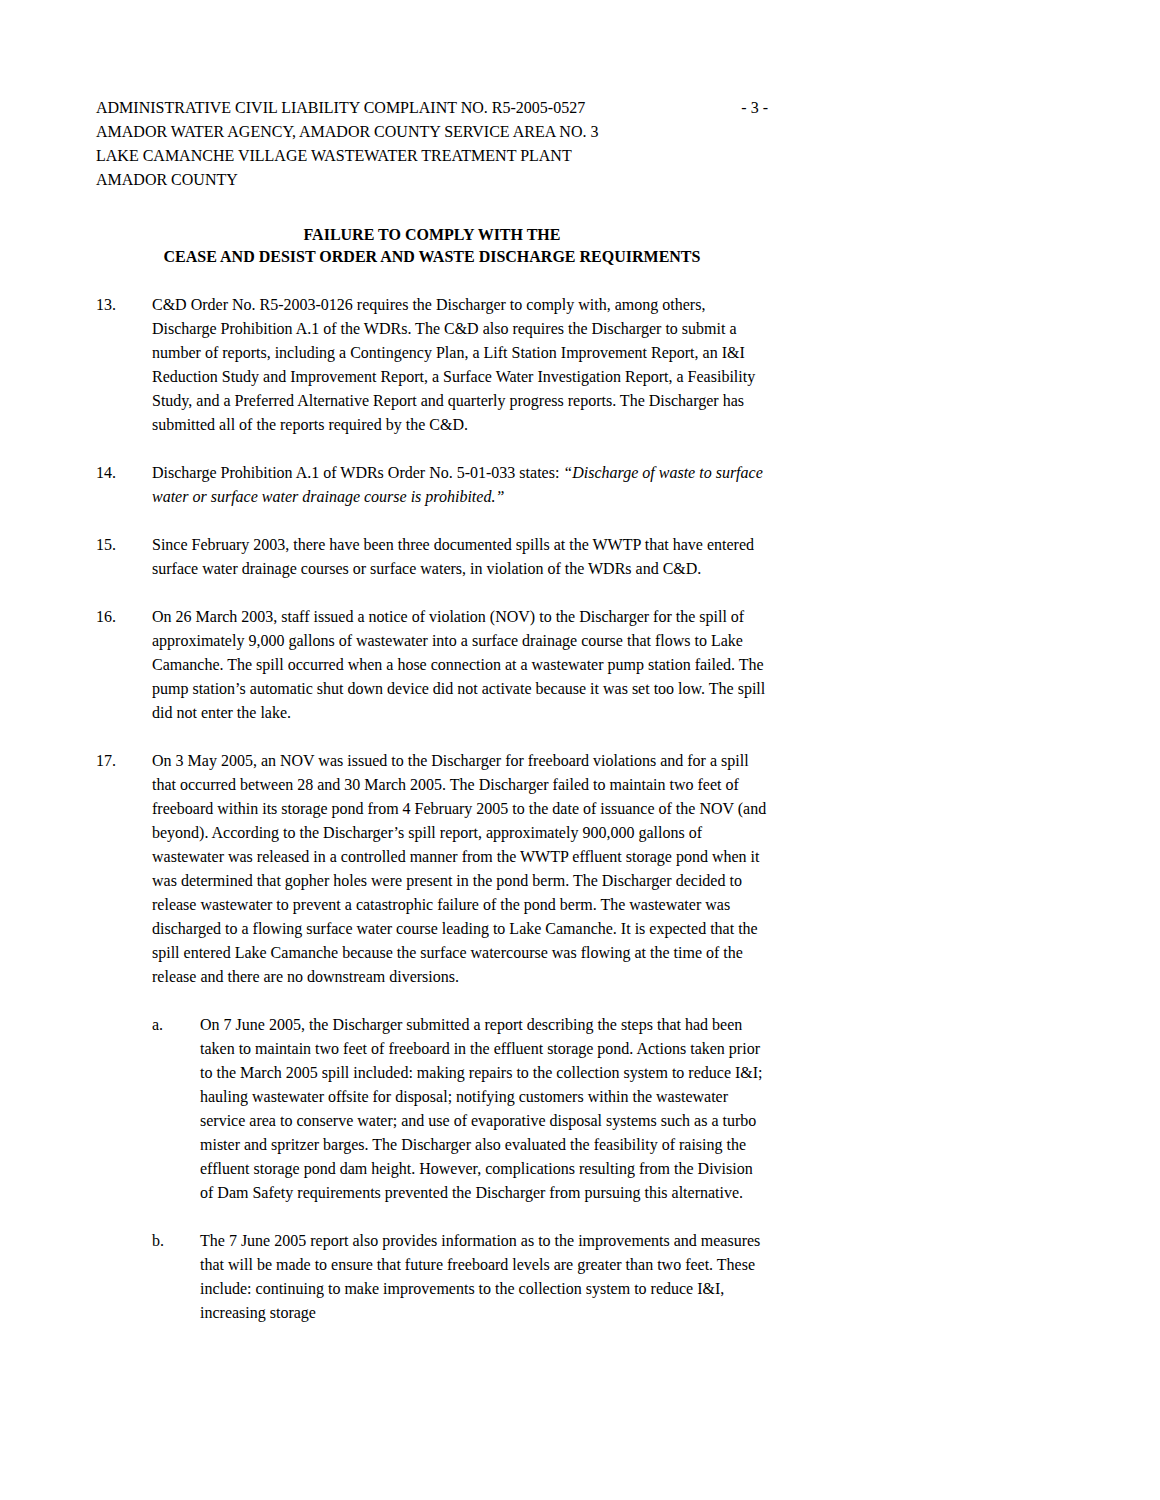Administrative Civil Liability Complaint No. R5-2005-0527 - 3 -
Amador Water Agency, Amador County Service Area No. 3
Lake Camanche Village Wastewater Treatment Plant
Amador County
Failure to Comply with the
Cease and Desist Order and Waste Discharge Requirments
C&D Order No. R5-2003-0126 requires the Discharger to comply with, among others, Discharge Prohibition A.1 of the WDRs. The C&D also requires the Discharger to submit a number of reports, including a Contingency Plan, a Lift Station Improvement Report, an I&I Reduction Study and Improvement Report, a Surface Water Investigation Report, a Feasibility Study, and a Preferred Alternative Report and quarterly progress reports. The Discharger has submitted all of the reports required by the C&D.
Discharge Prohibition A.1 of WDRs Order No. 5-01-033 states: “Discharge of waste to surface water or surface water drainage course is prohibited.”
Since February 2003, there have been three documented spills at the WWTP that have entered surface water drainage courses or surface waters, in violation of the WDRs and C&D.
On 26 March 2003, staff issued a notice of violation (NOV) to the Discharger for the spill of approximately 9,000 gallons of wastewater into a surface drainage course that flows to Lake Camanche. The spill occurred when a hose connection at a wastewater pump station failed. The pump station’s automatic shut down device did not activate because it was set too low. The spill did not enter the lake.
On 3 May 2005, an NOV was issued to the Discharger for freeboard violations and for a spill that occurred between 28 and 30 March 2005. The Discharger failed to maintain two feet of freeboard within its storage pond from 4 February 2005 to the date of issuance of the NOV (and beyond). According to the Discharger’s spill report, approximately 900,000 gallons of wastewater was released in a controlled manner from the WWTP effluent storage pond when it was determined that gopher holes were present in the pond berm. The Discharger decided to release wastewater to prevent a catastrophic failure of the pond berm. The wastewater was discharged to a flowing surface water course leading to Lake Camanche. It is expected that the spill entered Lake Camanche because the surface watercourse was flowing at the time of the release and there are no downstream diversions.
On 7 June 2005, the Discharger submitted a report describing the steps that had been taken to maintain two feet of freeboard in the effluent storage pond. Actions taken prior to the March 2005 spill included: making repairs to the collection system to reduce I&I; hauling wastewater offsite for disposal; notifying customers within the wastewater service area to conserve water; and use of evaporative disposal systems such as a turbo mister and spritzer barges. The Discharger also evaluated the feasibility of raising the effluent storage pond dam height. However, complications resulting from the Division of Dam Safety requirements prevented the Discharger from pursuing this alternative.
The 7 June 2005 report also provides information as to the improvements and measures that will be made to ensure that future freeboard levels are greater than two feet. These include: continuing to make improvements to the collection system to reduce I&I, increasing storage